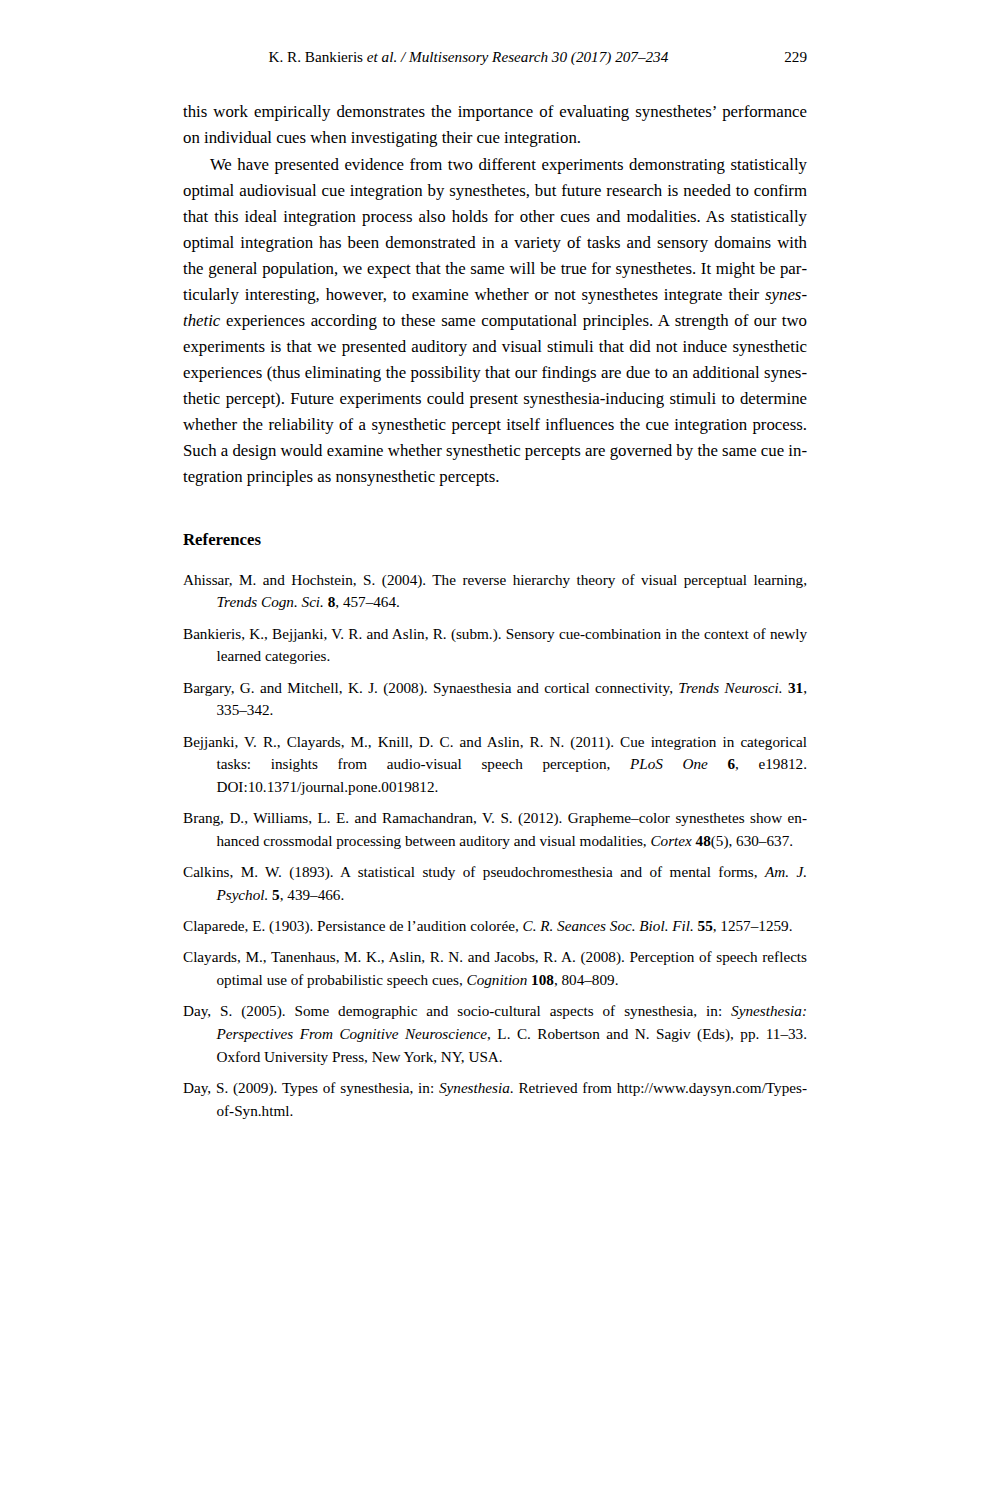K. R. Bankieris et al. / Multisensory Research 30 (2017) 207–234
229
this work empirically demonstrates the importance of evaluating synesthetes’ performance on individual cues when investigating their cue integration.
We have presented evidence from two different experiments demonstrating statistically optimal audiovisual cue integration by synesthetes, but future research is needed to confirm that this ideal integration process also holds for other cues and modalities. As statistically optimal integration has been demonstrated in a variety of tasks and sensory domains with the general population, we expect that the same will be true for synesthetes. It might be particularly interesting, however, to examine whether or not synesthetes integrate their synesthetic experiences according to these same computational principles. A strength of our two experiments is that we presented auditory and visual stimuli that did not induce synesthetic experiences (thus eliminating the possibility that our findings are due to an additional synesthetic percept). Future experiments could present synesthesia-inducing stimuli to determine whether the reliability of a synesthetic percept itself influences the cue integration process. Such a design would examine whether synesthetic percepts are governed by the same cue integration principles as nonsynesthetic percepts.
References
Ahissar, M. and Hochstein, S. (2004). The reverse hierarchy theory of visual perceptual learning, Trends Cogn. Sci. 8, 457–464.
Bankieris, K., Bejjanki, V. R. and Aslin, R. (subm.). Sensory cue-combination in the context of newly learned categories.
Bargary, G. and Mitchell, K. J. (2008). Synaesthesia and cortical connectivity, Trends Neurosci. 31, 335–342.
Bejjanki, V. R., Clayards, M., Knill, D. C. and Aslin, R. N. (2011). Cue integration in categorical tasks: insights from audio-visual speech perception, PLoS One 6, e19812. DOI:10.1371/journal.pone.0019812.
Brang, D., Williams, L. E. and Ramachandran, V. S. (2012). Grapheme–color synesthetes show enhanced crossmodal processing between auditory and visual modalities, Cortex 48(5), 630–637.
Calkins, M. W. (1893). A statistical study of pseudochromesthesia and of mental forms, Am. J. Psychol. 5, 439–466.
Claparede, E. (1903). Persistance de l’audition colorée, C. R. Seances Soc. Biol. Fil. 55, 1257–1259.
Clayards, M., Tanenhaus, M. K., Aslin, R. N. and Jacobs, R. A. (2008). Perception of speech reflects optimal use of probabilistic speech cues, Cognition 108, 804–809.
Day, S. (2005). Some demographic and socio-cultural aspects of synesthesia, in: Synesthesia: Perspectives From Cognitive Neuroscience, L. C. Robertson and N. Sagiv (Eds), pp. 11–33. Oxford University Press, New York, NY, USA.
Day, S. (2009). Types of synesthesia, in: Synesthesia. Retrieved from http://www.daysyn.com/Types-of-Syn.html.